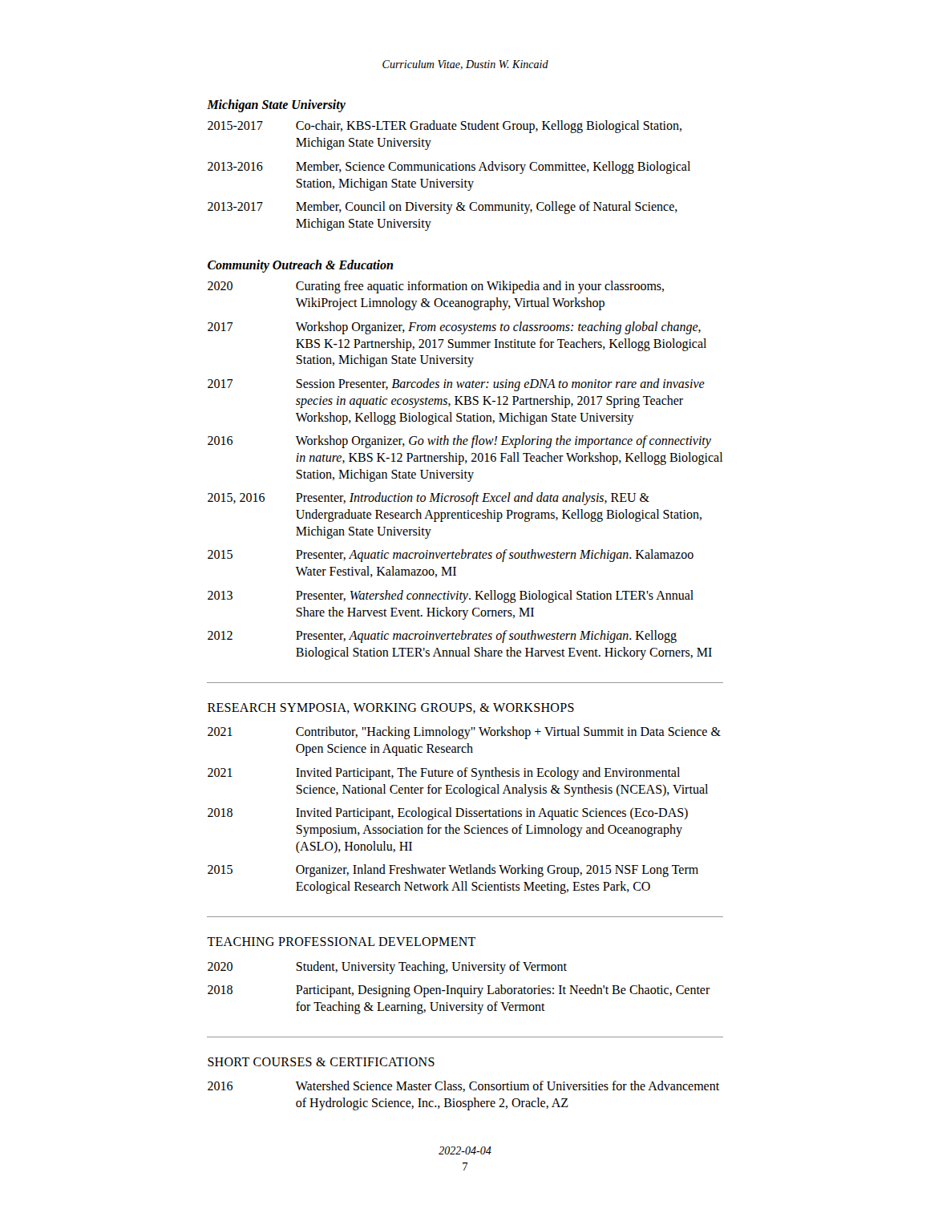Curriculum Vitae, Dustin W. Kincaid
Michigan State University
| 2015-2017 | Co-chair, KBS-LTER Graduate Student Group, Kellogg Biological Station, Michigan State University |
| 2013-2016 | Member, Science Communications Advisory Committee, Kellogg Biological Station, Michigan State University |
| 2013-2017 | Member, Council on Diversity & Community, College of Natural Science, Michigan State University |
Community Outreach & Education
| 2020 | Curating free aquatic information on Wikipedia and in your classrooms, WikiProject Limnology & Oceanography, Virtual Workshop |
| 2017 | Workshop Organizer, From ecosystems to classrooms: teaching global change , KBS K-12 Partnership, 2017 Summer Institute for Teachers, Kellogg Biological Station, Michigan State University |
| 2017 | Session Presenter, Barcodes in water: using eDNA to monitor rare and invasive species in aquatic ecosystems , KBS K-12 Partnership, 2017 Spring Teacher Workshop, Kellogg Biological Station, Michigan State University |
| 2016 | Workshop Organizer, Go with the flow! Exploring the importance of connectivity in nature , KBS K-12 Partnership, 2016 Fall Teacher Workshop, Kellogg Biological Station, Michigan State University |
| 2015, 2016 | Presenter, Introduction to Microsoft Excel and data analysis , REU & Undergraduate Research Apprenticeship Programs, Kellogg Biological Station, Michigan State University |
| 2015 | Presenter, Aquatic macroinvertebrates of southwestern Michigan . Kalamazoo Water Festival, Kalamazoo, MI |
| 2013 | Presenter, Watershed connectivity . Kellogg Biological Station LTER's Annual Share the Harvest Event. Hickory Corners, MI |
| 2012 | Presenter, Aquatic macroinvertebrates of southwestern Michigan . Kellogg Biological Station LTER's Annual Share the Harvest Event. Hickory Corners, MI |
RESEARCH SYMPOSIA, WORKING GROUPS, & WORKSHOPS
| 2021 | Contributor, "Hacking Limnology" Workshop + Virtual Summit in Data Science & Open Science in Aquatic Research |
| 2021 | Invited Participant, The Future of Synthesis in Ecology and Environmental Science, National Center for Ecological Analysis & Synthesis (NCEAS), Virtual |
| 2018 | Invited Participant, Ecological Dissertations in Aquatic Sciences (Eco-DAS) Symposium, Association for the Sciences of Limnology and Oceanography (ASLO), Honolulu, HI |
| 2015 | Organizer, Inland Freshwater Wetlands Working Group, 2015 NSF Long Term Ecological Research Network All Scientists Meeting, Estes Park, CO |
TEACHING PROFESSIONAL DEVELOPMENT
| 2020 | Student, University Teaching, University of Vermont |
| 2018 | Participant, Designing Open-Inquiry Laboratories: It Needn't Be Chaotic, Center for Teaching & Learning, University of Vermont |
SHORT COURSES & CERTIFICATIONS
| 2016 | Watershed Science Master Class, Consortium of Universities for the Advancement of Hydrologic Science, Inc., Biosphere 2, Oracle, AZ |
2022-04-04
7